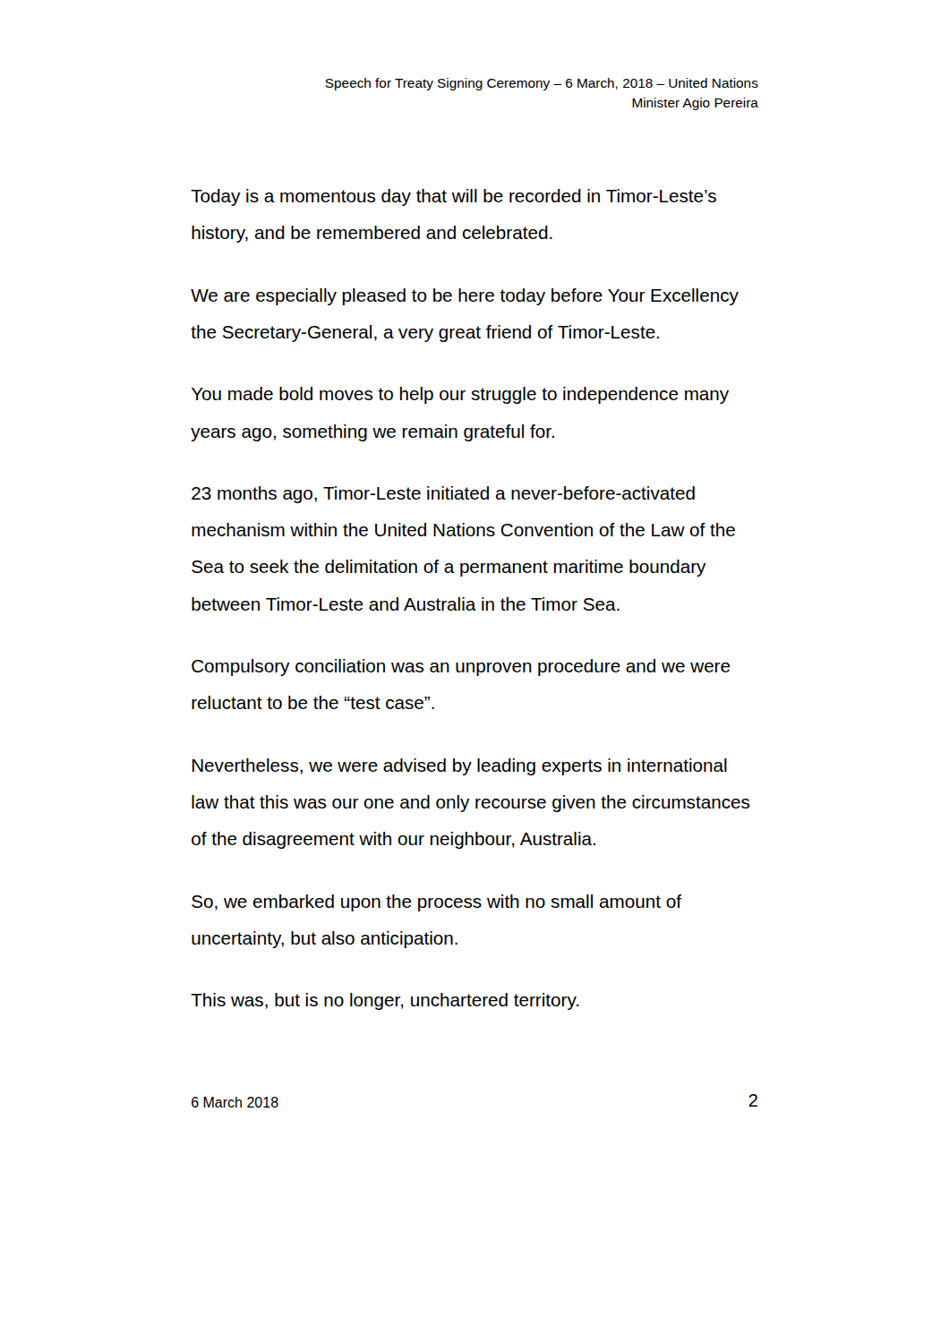Speech for Treaty Signing Ceremony – 6 March, 2018 – United Nations Minister Agio Pereira
Today is a momentous day that will be recorded in Timor-Leste’s history, and be remembered and celebrated.
We are especially pleased to be here today before Your Excellency the Secretary-General, a very great friend of Timor-Leste.
You made bold moves to help our struggle to independence many years ago, something we remain grateful for.
23 months ago, Timor-Leste initiated a never-before-activated mechanism within the United Nations Convention of the Law of the Sea to seek the delimitation of a permanent maritime boundary between Timor-Leste and Australia in the Timor Sea.
Compulsory conciliation was an unproven procedure and we were reluctant to be the “test case”.
Nevertheless, we were advised by leading experts in international law that this was our one and only recourse given the circumstances of the disagreement with our neighbour, Australia.
So, we embarked upon the process with no small amount of uncertainty, but also anticipation.
This was, but is no longer, unchartered territory.
6 March 2018
2